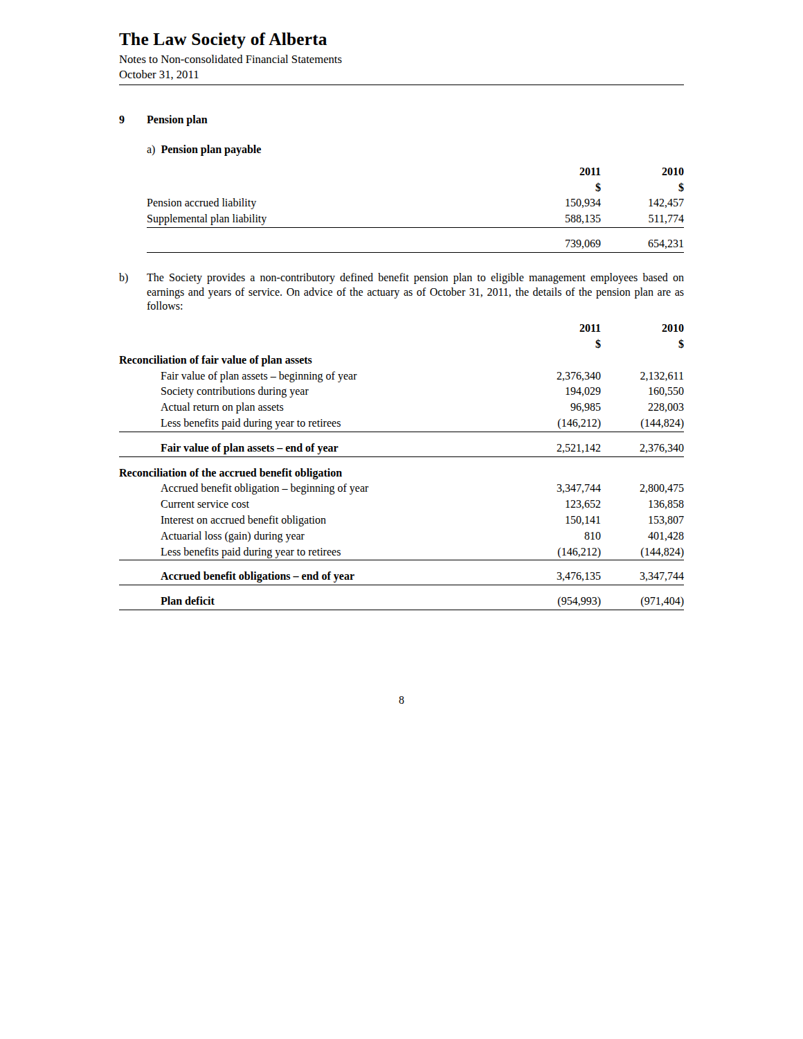The Law Society of Alberta
Notes to Non-consolidated Financial Statements
October 31, 2011
9 Pension plan
a) Pension plan payable
| | 2011 | 2010 |
| | $ | $ |
| Pension accrued liability | 150,934 | 142,457 |
| Supplemental plan liability | 588,135 | 511,774 |
| | 739,069 | 654,231 |
b)
The Society provides a non-contributory defined benefit pension plan to eligible management employees based on earnings and years of service. On advice of the actuary as of October 31, 2011, the details of the pension plan are as follows:
| | 2011 | 2010 |
| | $ | $ |
| Reconciliation of fair value of plan assets | | |
| Fair value of plan assets – beginning of year | 2,376,340 | 2,132,611 |
| Society contributions during year | 194,029 | 160,550 |
| Actual return on plan assets | 96,985 | 228,003 |
| Less benefits paid during year to retirees | (146,212) | (144,824) |
| Fair value of plan assets – end of year | 2,521,142 | 2,376,340 |
| Reconciliation of the accrued benefit obligation | | |
| Accrued benefit obligation – beginning of year | 3,347,744 | 2,800,475 |
| Current service cost | 123,652 | 136,858 |
| Interest on accrued benefit obligation | 150,141 | 153,807 |
| Actuarial loss (gain) during year | 810 | 401,428 |
| Less benefits paid during year to retirees | (146,212) | (144,824) |
| Accrued benefit obligations – end of year | 3,476,135 | 3,347,744 |
| Plan deficit | (954,993) | (971,404) |
8